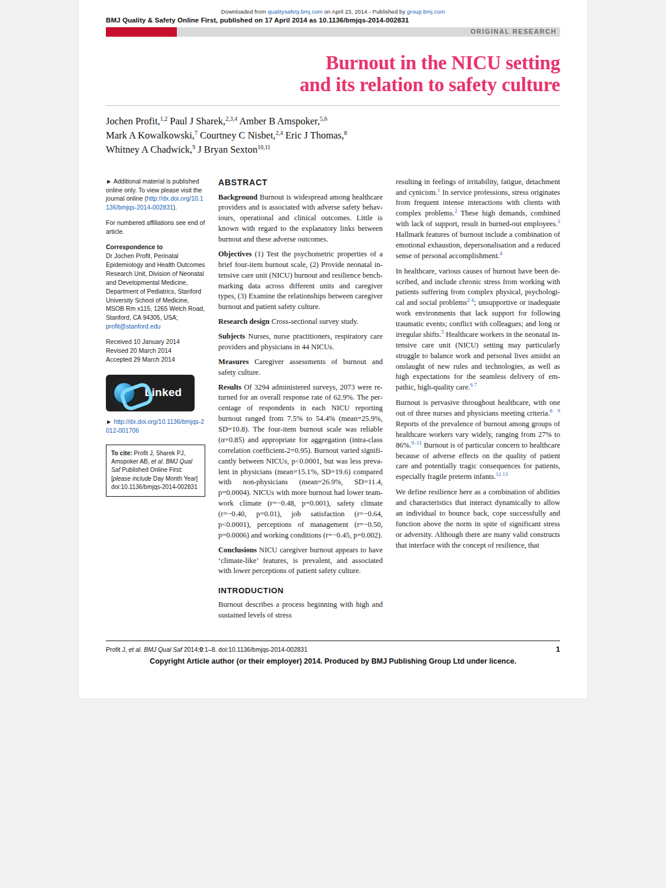Downloaded from qualitysafety.bmj.com on April 23, 2014 - Published by group.bmj.com
BMJ Quality & Safety Online First, published on 17 April 2014 as 10.1136/bmjqs-2014-002831
ORIGINAL RESEARCH
Burnout in the NICU setting
and its relation to safety culture
Jochen Profit,1,2 Paul J Sharek,2,3,4 Amber B Amspoker,5,6
Mark A Kowalkowski,7 Courtney C Nisbet,2,4 Eric J Thomas,8
Whitney A Chadwick,9 J Bryan Sexton10,11
► Additional material is published online only. To view please visit the journal online (http://dx.doi.org/10.1136/bmjqs-2014-002831).
For numbered affiliations see end of article.
Correspondence to
Dr Jochen Profit, Perinatal Epidemiology and Health Outcomes Research Unit, Division of Neonatal and Developmental Medicine, Department of Pediatrics, Stanford University School of Medicine, MSOB Rm x115, 1265 Welch Road, Stanford, CA 94305, USA;
profit@stanford.edu
Received 10 January 2014
Revised 20 March 2014
Accepted 29 March 2014
Linked
► http://dx.doi.org/10.1136/bmjqs-2012-001706
To cite: Profit J, Sharek PJ, Amspoker AB, et al. BMJ Qual Saf Published Online First: [please include Day Month Year] doi:10.1136/bmjqs-2014-002831
ABSTRACT
Background Burnout is widespread among healthcare providers and is associated with adverse safety behaviours, operational and clinical outcomes. Little is known with regard to the explanatory links between burnout and these adverse outcomes.
Objectives (1) Test the psychometric properties of a brief four-item burnout scale, (2) Provide neonatal intensive care unit (NICU) burnout and resilience benchmarking data across different units and caregiver types, (3) Examine the relationships between caregiver burnout and patient safety culture.
Research design Cross-sectional survey study.
Subjects Nurses, nurse practitioners, respiratory care providers and physicians in 44 NICUs.
Measures Caregiver assessments of burnout and safety culture.
Results Of 3294 administered surveys, 2073 were returned for an overall response rate of 62.9%. The percentage of respondents in each NICU reporting burnout ranged from 7.5% to 54.4% (mean=25.9%, SD=10.8). The four-item burnout scale was reliable (α=0.85) and appropriate for aggregation (intra-class correlation coefficient-2=0.95). Burnout varied significantly between NICUs, p<0.0001, but was less prevalent in physicians (mean=15.1%, SD=19.6) compared with non-physicians (mean=26.9%, SD=11.4, p=0.0004). NICUs with more burnout had lower teamwork climate (r=−0.48, p=0.001), safety climate (r=−0.40, p=0.01), job satisfaction (r=−0.64, p<0.0001), perceptions of management (r=−0.50, p=0.0006) and working conditions (r=−0.45, p=0.002).
Conclusions NICU caregiver burnout appears to have ‘climate-like’ features, is prevalent, and associated with lower perceptions of patient safety culture.
INTRODUCTION
Burnout describes a process beginning with high and sustained levels of stress
resulting in feelings of irritability, fatigue, detachment and cynicism.1 In service professions, stress originates from frequent intense interactions with clients with complex problems.2 These high demands, combined with lack of support, result in burned-out employees.3 Hallmark features of burnout include a combination of emotional exhaustion, depersonalisation and a reduced sense of personal accomplishment.4
In healthcare, various causes of burnout have been described, and include chronic stress from working with patients suffering from complex physical, psychological and social problems2 4; unsupportive or inadequate work environments that lack support for following traumatic events; conflict with colleagues; and long or irregular shifts.5 Healthcare workers in the neonatal intensive care unit (NICU) setting may particularly struggle to balance work and personal lives amidst an onslaught of new rules and technologies, as well as high expectations for the seamless delivery of empathic, high-quality care.6 7
Burnout is pervasive throughout healthcare, with one out of three nurses and physicians meeting criteria.8 9 Reports of the prevalence of burnout among groups of healthcare workers vary widely, ranging from 27% to 86%.9–11 Burnout is of particular concern to healthcare because of adverse effects on the quality of patient care and potentially tragic consequences for patients, especially fragile preterm infants.12 13
We define resilience here as a combination of abilities and characteristics that interact dynamically to allow an individual to bounce back, cope successfully and function above the norm in spite of significant stress or adversity. Although there are many valid constructs that interface with the concept of resilience, that
Profit J, et al. BMJ Qual Saf 2014;0:1–8. doi:10.1136/bmjqs-2014-002831
1
Copyright Article author (or their employer) 2014. Produced by BMJ Publishing Group Ltd under licence.